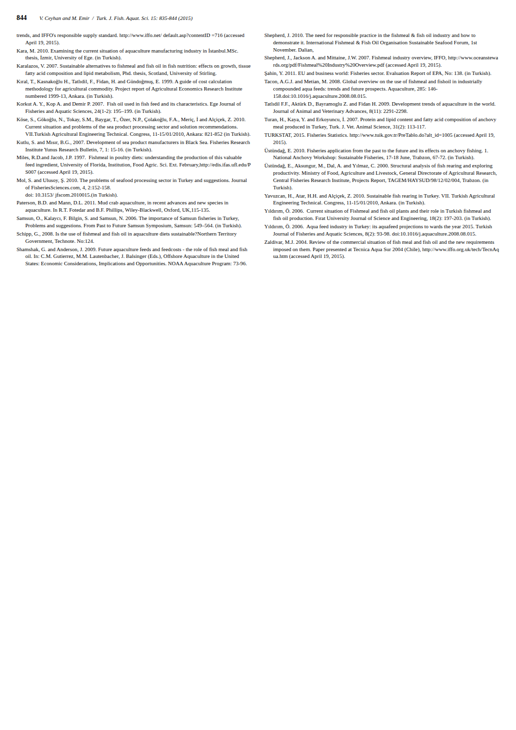844 V. Ceyhan and M. Emir / Turk. J. Fish. Aquat. Sci. 15: 835-844 (2015)
trends, and IFFO's responsible supply standard. http://www.iffo.net/ default.asp?contentID =716 (accessed April 19, 2015).
Kara, M. 2010. Examining the current situation of aquaculture manufacturing industry in İstanbul.MSc. thesis, İzmir, University of Ege. (in Turkish).
Karalazos, V. 2007. Sustainable alternatives to fishmeal and fish oil in fish nutrition: effects on growth, tissue fatty acid composition and lipid metabolism, Phd. thesis, Scotland, University of Stirling.
Kıral, T., Kasnakoğlu H., Tatlıdil, F., Fidan, H. and Gündoğmuş, E. 1999. A guide of cost calculation methodology for agricultural commodity. Project report of Agricultural Economics Research Institute numbered 1999-13, Ankara. (in Turkish).
Korkut A. Y., Kop A. and Demir P. 2007. Fish oil used in fish feed and its characteristics. Ege Journal of Fisheries and Aquatic Sciences, 24(1-2): 195–199. (in Turkish).
Köse, S., Gökoğlu, N., Tokay, S.M., Baygar, T., Özer, N.P., Çolakoğlu, F.A., Meriç, İ and Alçiçek, Z. 2010. Current situation and problems of the sea product processing sector and solution recommendations. VII.Turkish Agricultural Engineering Technical. Congress, 11-15/01/2010, Ankara: 821-852 (in Turkish).
Kutlu, S. and Mısır, B.G., 2007. Development of sea product manufacturers in Black Sea. Fisheries Research Institute Yunus Research Bulletin, 7, 1: 15-16. (in Turkish).
Miles, R.D.and Jacob, J.P. 1997. Fishmeal in poultry diets: understanding the production of this valuable feed ingredient, University of Florida, Institution, Food Agric. Sci. Ext. February,http://edis.ifas.ufl.edu/PS007 (accessed April 19, 2015).
Mol, S. and Ulusoy, Ş. 2010. The problems of seafood processing sector in Turkey and suggestions. Journal of FisheriesSciences.com, 4, 2:152-158.
doi: 10.3153/ jfscom.2010015.(in Turkish).
Paterson, B.D. and Mann, D.L. 2011. Mud crab aquaculture, in recent advances and new species in aquaculture. In R.T. Fotedar and B.F. Phillips, Wiley-Blackwell, Oxford, UK,115-135.
Samsun, O., Kalaycı, F. Bilgin, S. and Samsun, N. 2006. The importance of Samsun fisheries in Turkey, Problems and suggestions. From Past to Future Samsun Symposium, Samsun: 549–564. (in Turkish).
Schipp, G., 2008. Is the use of fishmeal and fish oil in aquaculture diets sustainable?Northern Territory Government, Technote. No:124.
Shamshak, G. and Anderson, J. 2009. Future aquaculture feeds and feedcosts - the role of fish meal and fish oil. In: C.M. Gutierrez, M.M. Lautenbacher, J. Balsinger (Eds.), Offshore Aquaculture in the United States: Economic Considerations, Implications and Opportunities. NOAA Aquaculture Program: 73-96.
Shepherd, J. 2010. The need for responsible practice in the fishmeal & fish oil industry and how to demonstrate it. International Fishmeal & Fish Oil Organisation Sustainable Seafood Forum, 1st November. Dalian,
Shepherd, J., Jackson A. and Mittaine, J.W. 2007. Fishmeal industry overview, IFFO, http://www.oceanstewards.org/pdf/Fishmeal%20Industry%20Overview.pdf (accessed April 19, 2015).
Şahin, Y. 2011. EU and business world: Fisheries sector. Evaluation Report of EPA, No: 138. (in Turkish).
Tacon, A.G.J. and Metian, M. 2008. Global overview on the use of fishmeal and fishoil in industrially compounded aqua feeds: trends and future prospects. Aquaculture, 285: 146-158.doi:10.1016/j.aquaculture.2008.08.015.
Tatlıdil F.F., Aktürk D., Bayramoglu Z. and Fidan H. 2009. Development trends of aquaculture in the world. Journal of Animal and Veterinary Advances, 8(11): 2291-2298.
Turan, H., Kaya, Y. and Erkoyuncu, İ. 2007. Protein and lipid content and fatty acid composition of anchovy meal produced in Turkey, Turk. J. Vet. Animal Science, 31(2): 113-117.
TURKSTAT, 2015. Fisheries Statistics. http://www.tuik.gov.tr/PreTablo.do?alt_id=1005 (accessed April 19, 2015).
Üstündağ, E. 2010. Fisheries application from the past to the future and its effects on anchovy fishing. 1. National Anchovy Workshop: Sustainable Fisheries, 17-18 June, Trabzon, 67-72. (in Turkish).
Üstündağ, E., Aksungur, M., Dal, A. and Yılmaz, C. 2000. Structural analysis of fish rearing and exploring productivity. Ministry of Food, Agriculture and Livestock, General Directorate of Agricultural Research, Central Fisheries Research Institute, Projects Report, TAGEM/HAYSUD/98/12/02/004, Trabzon. (in Turkish).
Yavuzcan, H., Atar, H.H. and Alçiçek, Z. 2010. Sustainable fish rearing in Turkey. VII. Turkish Agricultural Engineering Technical. Congress, 11-15/01/2010, Ankara. (in Turkish).
Yıldırım, Ö. 2006. Current situation of Fishmeal and fish oil plants and their role in Turkish fishmeal and fish oil production. Fırat University Journal of Science and Engineering, 18(2): 197-203. (in Turkish).
Yıldırım, Ö. 2006. Aqua feed industry in Turkey: its aquafeed projections to wards the year 2015. Turkish Journal of Fisheries and Aquatic Sciences, 8(2): 93-98. doi:10.1016/j.aquaculture.2008.08.015.
Zaldivar, M.J. 2004. Review of the commercial situation of fish meal and fish oil and the new requirements imposed on them. Paper presented at Tecnica Aqua Sur 2004 (Chile), http://www.iffo.org.uk/tech/TecnAqua.htm (accessed April 19, 2015).